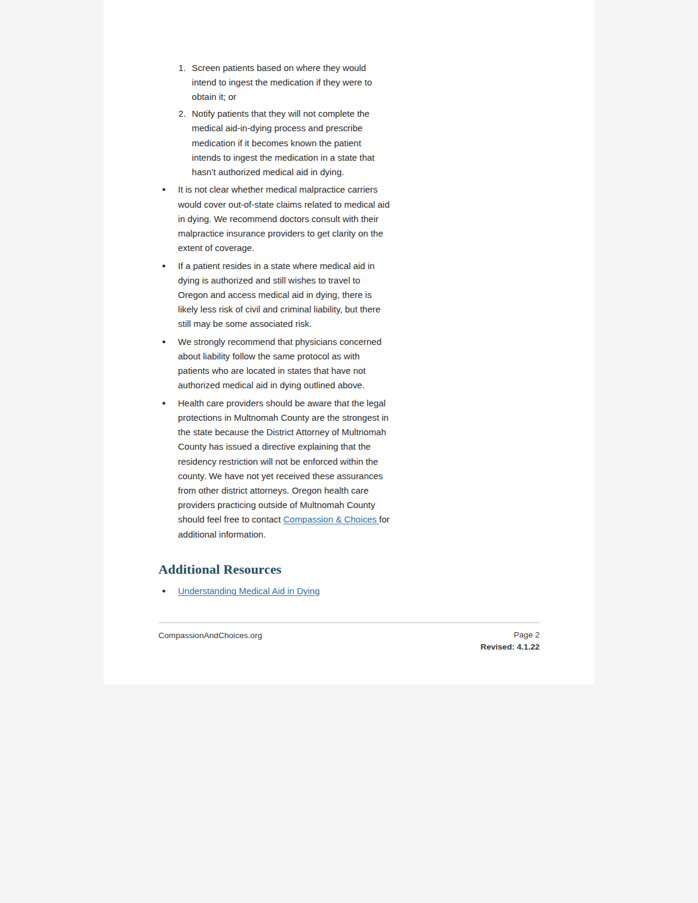Screen patients based on where they would intend to ingest the medication if they were to obtain it; or
Notify patients that they will not complete the medical aid-in-dying process and prescribe medication if it becomes known the patient intends to ingest the medication in a state that hasn’t authorized medical aid in dying.
It is not clear whether medical malpractice carriers would cover out-of-state claims related to medical aid in dying. We recommend doctors consult with their malpractice insurance providers to get clarity on the extent of coverage.
If a patient resides in a state where medical aid in dying is authorized and still wishes to travel to Oregon and access medical aid in dying, there is likely less risk of civil and criminal liability, but there still may be some associated risk.
We strongly recommend that physicians concerned about liability follow the same protocol as with patients who are located in states that have not authorized medical aid in dying outlined above.
Health care providers should be aware that the legal protections in Multnomah County are the strongest in the state because the District Attorney of Multnomah County has issued a directive explaining that the residency restriction will not be enforced within the county. We have not yet received these assurances from other district attorneys. Oregon health care providers practicing outside of Multnomah County should feel free to contact Compassion & Choices for additional information.
Additional Resources
Understanding Medical Aid in Dying
CompassionAndChoices.org
Page 2
Revised: 4.1.22